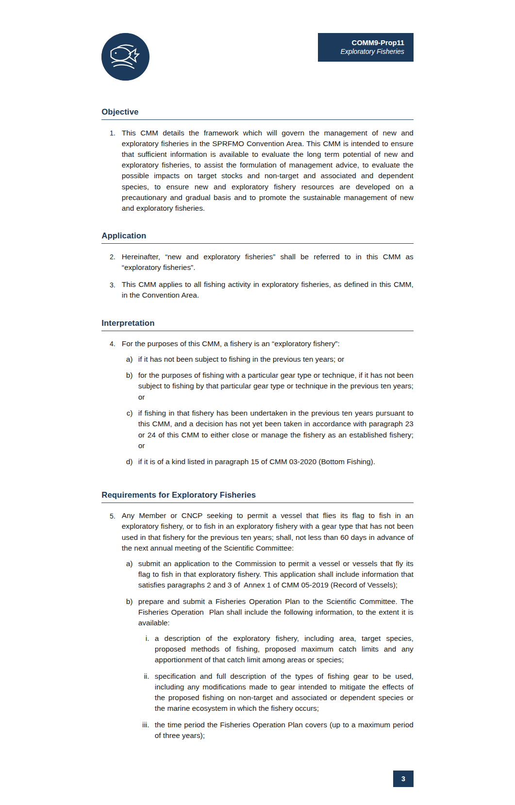COMM9-Prop11 Exploratory Fisheries
Objective
1. This CMM details the framework which will govern the management of new and exploratory fisheries in the SPRFMO Convention Area. This CMM is intended to ensure that sufficient information is available to evaluate the long term potential of new and exploratory fisheries, to assist the formulation of management advice, to evaluate the possible impacts on target stocks and non-target and associated and dependent species, to ensure new and exploratory fishery resources are developed on a precautionary and gradual basis and to promote the sustainable management of new and exploratory fisheries.
Application
2. Hereinafter, “new and exploratory fisheries” shall be referred to in this CMM as “exploratory fisheries”.
3. This CMM applies to all fishing activity in exploratory fisheries, as defined in this CMM, in the Convention Area.
Interpretation
4. For the purposes of this CMM, a fishery is an “exploratory fishery”:
a) if it has not been subject to fishing in the previous ten years; or
b) for the purposes of fishing with a particular gear type or technique, if it has not been subject to fishing by that particular gear type or technique in the previous ten years; or
c) if fishing in that fishery has been undertaken in the previous ten years pursuant to this CMM, and a decision has not yet been taken in accordance with paragraph 23 or 24 of this CMM to either close or manage the fishery as an established fishery; or
d) if it is of a kind listed in paragraph 15 of CMM 03-2020 (Bottom Fishing).
Requirements for Exploratory Fisheries
5. Any Member or CNCP seeking to permit a vessel that flies its flag to fish in an exploratory fishery, or to fish in an exploratory fishery with a gear type that has not been used in that fishery for the previous ten years; shall, not less than 60 days in advance of the next annual meeting of the Scientific Committee:
a) submit an application to the Commission to permit a vessel or vessels that fly its flag to fish in that exploratory fishery. This application shall include information that satisfies paragraphs 2 and 3 of Annex 1 of CMM 05-2019 (Record of Vessels);
b) prepare and submit a Fisheries Operation Plan to the Scientific Committee. The Fisheries Operation Plan shall include the following information, to the extent it is available:
i. a description of the exploratory fishery, including area, target species, proposed methods of fishing, proposed maximum catch limits and any apportionment of that catch limit among areas or species;
ii. specification and full description of the types of fishing gear to be used, including any modifications made to gear intended to mitigate the effects of the proposed fishing on non-target and associated or dependent species or the marine ecosystem in which the fishery occurs;
iii. the time period the Fisheries Operation Plan covers (up to a maximum period of three years);
3